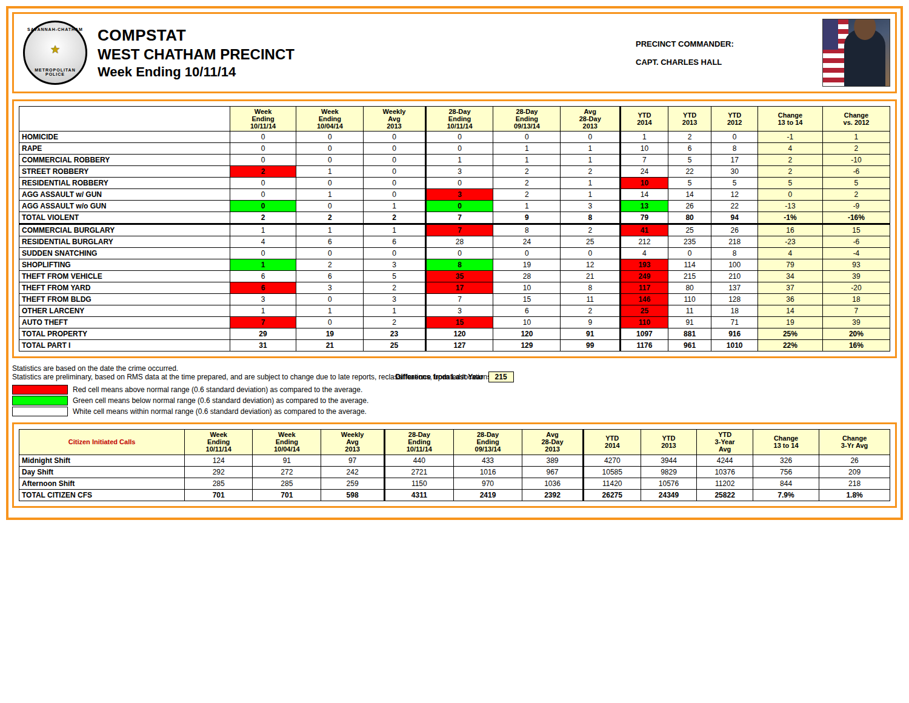SAVANNAH-CHATHAM
★
METROPOLITAN
POLICE
COMPSTAT
WEST CHATHAM PRECINCT
Week Ending 10/11/14
PRECINCT COMMANDER:
CAPT. CHARLES HALL
| | Week Ending 10/11/14 | Week Ending 10/04/14 | Weekly Avg 2013 | 28-Day Ending 10/11/14 | 28-Day Ending 09/13/14 | Avg 28-Day 2013 | YTD 2014 | YTD 2013 | YTD 2012 | Change 13 to 14 | Change vs. 2012 |
| --- | --- | --- | --- | --- | --- | --- | --- | --- | --- | --- | --- |
| HOMICIDE | 0 | 0 | 0 | 0 | 0 | 0 | 1 | 2 | 0 | -1 | 1 |
| RAPE | 0 | 0 | 0 | 0 | 1 | 1 | 10 | 6 | 8 | 4 | 2 |
| COMMERCIAL ROBBERY | 0 | 0 | 0 | 1 | 1 | 1 | 7 | 5 | 17 | 2 | -10 |
| STREET ROBBERY | 2 | 1 | 0 | 3 | 2 | 2 | 24 | 22 | 30 | 2 | -6 |
| RESIDENTIAL ROBBERY | 0 | 0 | 0 | 0 | 2 | 1 | 10 | 5 | 5 | 5 | 5 |
| AGG ASSAULT w/ GUN | 0 | 1 | 0 | 3 | 2 | 1 | 14 | 14 | 12 | 0 | 2 |
| AGG ASSAULT w/o GUN | 0 | 0 | 1 | 0 | 1 | 3 | 13 | 26 | 22 | -13 | -9 |
| TOTAL VIOLENT | 2 | 2 | 2 | 7 | 9 | 8 | 79 | 80 | 94 | -1% | -16% |
| COMMERCIAL BURGLARY | 1 | 1 | 1 | 7 | 8 | 2 | 41 | 25 | 26 | 16 | 15 |
| RESIDENTIAL BURGLARY | 4 | 6 | 6 | 28 | 24 | 25 | 212 | 235 | 218 | -23 | -6 |
| SUDDEN SNATCHING | 0 | 0 | 0 | 0 | 0 | 0 | 4 | 0 | 8 | 4 | -4 |
| SHOPLIFTING | 1 | 2 | 3 | 8 | 19 | 12 | 193 | 114 | 100 | 79 | 93 |
| THEFT FROM VEHICLE | 6 | 6 | 5 | 35 | 28 | 21 | 249 | 215 | 210 | 34 | 39 |
| THEFT FROM YARD | 6 | 3 | 2 | 17 | 10 | 8 | 117 | 80 | 137 | 37 | -20 |
| THEFT FROM BLDG | 3 | 0 | 3 | 7 | 15 | 11 | 146 | 110 | 128 | 36 | 18 |
| OTHER LARCENY | 1 | 1 | 1 | 3 | 6 | 2 | 25 | 11 | 18 | 14 | 7 |
| AUTO THEFT | 7 | 0 | 2 | 15 | 10 | 9 | 110 | 91 | 71 | 19 | 39 |
| TOTAL PROPERTY | 29 | 19 | 23 | 120 | 120 | 91 | 1097 | 881 | 916 | 25% | 20% |
| TOTAL PART I | 31 | 21 | 25 | 127 | 129 | 99 | 1176 | 961 | 1010 | 22% | 16% |
Statistics are based on the date the crime occurred.
Statistics are preliminary, based on RMS data at the time prepared, and are subject to change due to late reports, reclassifications, updated locations, etc.
Difference from Last Year 215
Red cell means above normal range (0.6 standard deviation) as compared to the average.
Green cell means below normal range (0.6 standard deviation) as compared to the average.
White cell means within normal range (0.6 standard deviation) as compared to the average.
| Citizen Initiated Calls | Week Ending 10/11/14 | Week Ending 10/04/14 | Weekly Avg 2013 | 28-Day Ending 10/11/14 | 28-Day Ending 09/13/14 | Avg 28-Day 2013 | YTD 2014 | YTD 2013 | YTD 3-Year Avg | Change 13 to 14 | Change 3-Yr Avg |
| --- | --- | --- | --- | --- | --- | --- | --- | --- | --- | --- | --- |
| Midnight Shift | 124 | 91 | 97 | 440 | 433 | 389 | 4270 | 3944 | 4244 | 326 | 26 |
| Day Shift | 292 | 272 | 242 | 2721 | 1016 | 967 | 10585 | 9829 | 10376 | 756 | 209 |
| Afternoon Shift | 285 | 285 | 259 | 1150 | 970 | 1036 | 11420 | 10576 | 11202 | 844 | 218 |
| TOTAL CITIZEN CFS | 701 | 701 | 598 | 4311 | 2419 | 2392 | 26275 | 24349 | 25822 | 7.9% | 1.8% |